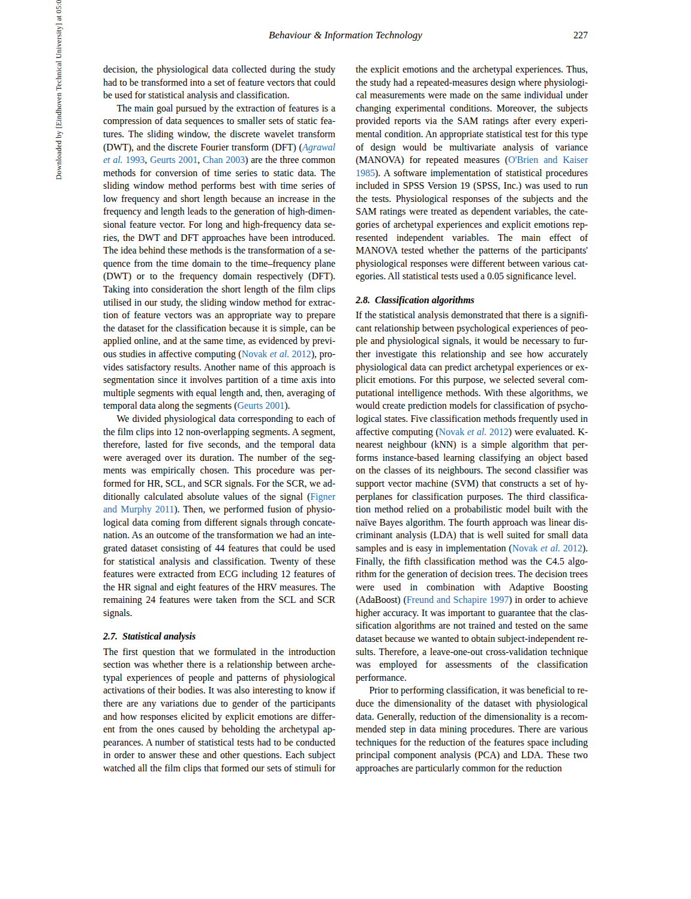Downloaded by [Eindhoven Technical University] at 05:08 18 February 2015
Behaviour & Information Technology 227
decision, the physiological data collected during the study had to be transformed into a set of feature vectors that could be used for statistical analysis and classification.
The main goal pursued by the extraction of features is a compression of data sequences to smaller sets of static features. The sliding window, the discrete wavelet transform (DWT), and the discrete Fourier transform (DFT) (Agrawal et al. 1993, Geurts 2001, Chan 2003) are the three common methods for conversion of time series to static data. The sliding window method performs best with time series of low frequency and short length because an increase in the frequency and length leads to the generation of high-dimensional feature vector. For long and high-frequency data series, the DWT and DFT approaches have been introduced. The idea behind these methods is the transformation of a sequence from the time domain to the time–frequency plane (DWT) or to the frequency domain respectively (DFT). Taking into consideration the short length of the film clips utilised in our study, the sliding window method for extraction of feature vectors was an appropriate way to prepare the dataset for the classification because it is simple, can be applied online, and at the same time, as evidenced by previous studies in affective computing (Novak et al. 2012), provides satisfactory results. Another name of this approach is segmentation since it involves partition of a time axis into multiple segments with equal length and, then, averaging of temporal data along the segments (Geurts 2001).
We divided physiological data corresponding to each of the film clips into 12 non-overlapping segments. A segment, therefore, lasted for five seconds, and the temporal data were averaged over its duration. The number of the segments was empirically chosen. This procedure was performed for HR, SCL, and SCR signals. For the SCR, we additionally calculated absolute values of the signal (Figner and Murphy 2011). Then, we performed fusion of physiological data coming from different signals through concatenation. As an outcome of the transformation we had an integrated dataset consisting of 44 features that could be used for statistical analysis and classification. Twenty of these features were extracted from ECG including 12 features of the HR signal and eight features of the HRV measures. The remaining 24 features were taken from the SCL and SCR signals.
2.7. Statistical analysis
The first question that we formulated in the introduction section was whether there is a relationship between archetypal experiences of people and patterns of physiological activations of their bodies. It was also interesting to know if there are any variations due to gender of the participants and how responses elicited by explicit emotions are different from the ones caused by beholding the archetypal appearances. A number of statistical tests had to be conducted in order to answer these and other questions. Each subject watched all the film clips that formed our sets of stimuli for the explicit emotions and the archetypal experiences. Thus, the study had a repeated-measures design where physiological measurements were made on the same individual under changing experimental conditions. Moreover, the subjects provided reports via the SAM ratings after every experimental condition. An appropriate statistical test for this type of design would be multivariate analysis of variance (MANOVA) for repeated measures (O'Brien and Kaiser 1985). A software implementation of statistical procedures included in SPSS Version 19 (SPSS, Inc.) was used to run the tests. Physiological responses of the subjects and the SAM ratings were treated as dependent variables, the categories of archetypal experiences and explicit emotions represented independent variables. The main effect of MANOVA tested whether the patterns of the participants' physiological responses were different between various categories. All statistical tests used a 0.05 significance level.
2.8. Classification algorithms
If the statistical analysis demonstrated that there is a significant relationship between psychological experiences of people and physiological signals, it would be necessary to further investigate this relationship and see how accurately physiological data can predict archetypal experiences or explicit emotions. For this purpose, we selected several computational intelligence methods. With these algorithms, we would create prediction models for classification of psychological states. Five classification methods frequently used in affective computing (Novak et al. 2012) were evaluated. K-nearest neighbour (kNN) is a simple algorithm that performs instance-based learning classifying an object based on the classes of its neighbours. The second classifier was support vector machine (SVM) that constructs a set of hyperplanes for classification purposes. The third classification method relied on a probabilistic model built with the naïve Bayes algorithm. The fourth approach was linear discriminant analysis (LDA) that is well suited for small data samples and is easy in implementation (Novak et al. 2012). Finally, the fifth classification method was the C4.5 algorithm for the generation of decision trees. The decision trees were used in combination with Adaptive Boosting (AdaBoost) (Freund and Schapire 1997) in order to achieve higher accuracy. It was important to guarantee that the classification algorithms are not trained and tested on the same dataset because we wanted to obtain subject-independent results. Therefore, a leave-one-out cross-validation technique was employed for assessments of the classification performance.
Prior to performing classification, it was beneficial to reduce the dimensionality of the dataset with physiological data. Generally, reduction of the dimensionality is a recommended step in data mining procedures. There are various techniques for the reduction of the features space including principal component analysis (PCA) and LDA. These two approaches are particularly common for the reduction